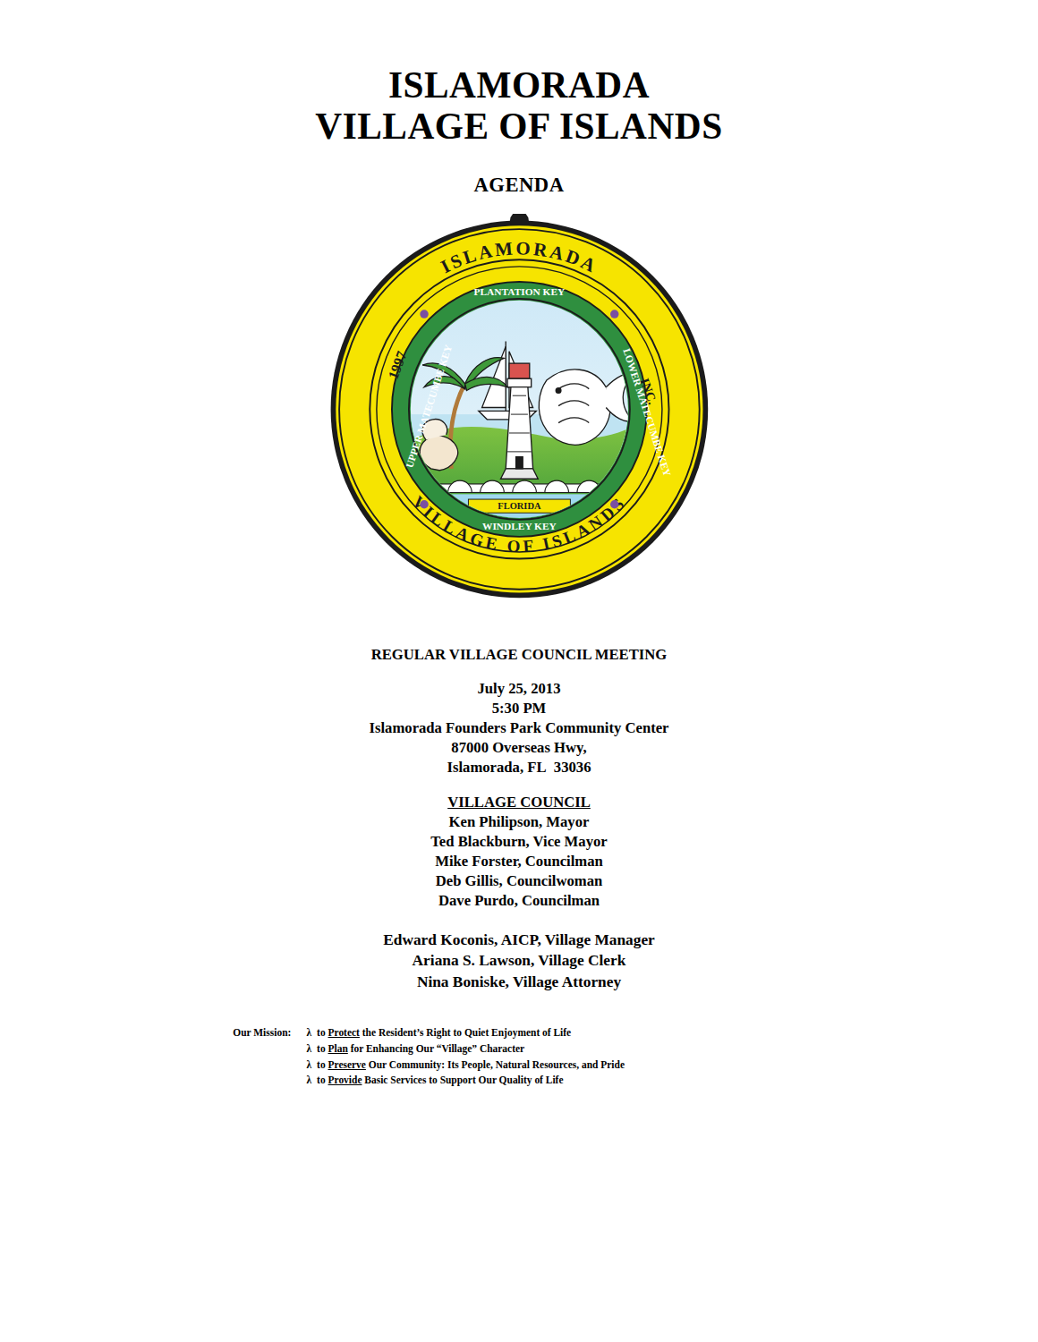ISLAMORADA
VILLAGE OF ISLANDS
AGENDA
FLORIDA ISLAMORADA VILLAGE OF ISLANDS PLANTATION KEY WINDLEY KEY UPPER MATECUMBE KEY LOWER MATECUMBE KEY 1997 INC.
REGULAR VILLAGE COUNCIL MEETING July 25, 2013
5:30 PM
Islamorada Founders Park Community Center
87000 Overseas Hwy,
Islamorada, FL 33036 VILLAGE COUNCIL
Ken Philipson, Mayor
Ted Blackburn, Vice Mayor
Mike Forster, Councilman
Deb Gillis, Councilwoman
Dave Purdo, Councilman
Edward Koconis, AICP, Village Manager
Ariana S. Lawson, Village Clerk
Nina Boniske, Village Attorney
Our Mission:
λ to Protect the Resident’s Right to Quiet Enjoyment of Life
λ to Plan for Enhancing Our “Village” Character
λ to Preserve Our Community: Its People, Natural Resources, and Pride
λ to Provide Basic Services to Support Our Quality of Life